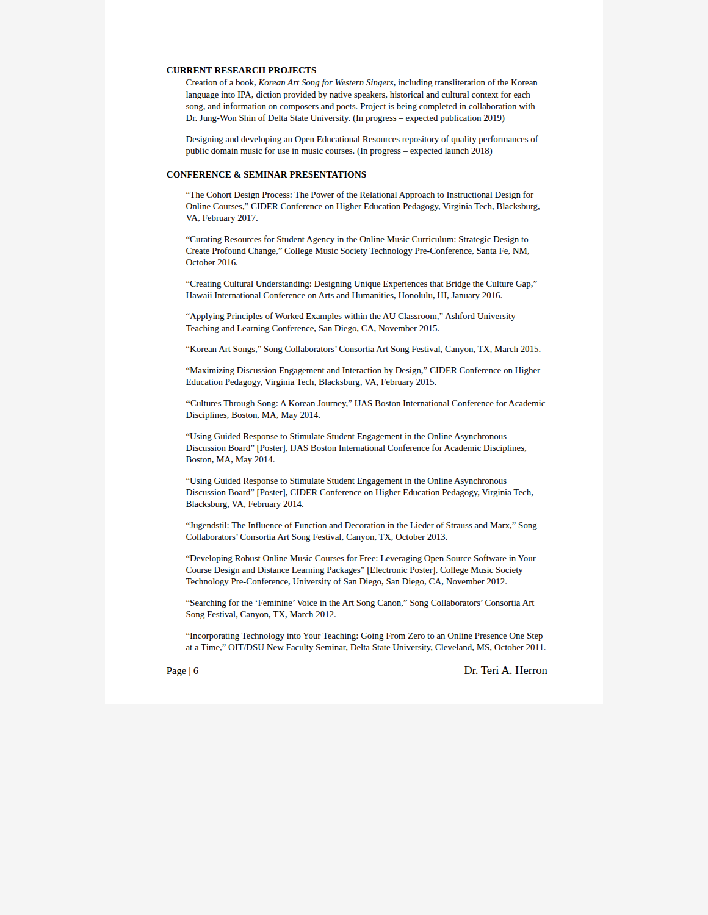CURRENT RESEARCH PROJECTS
Creation of a book, Korean Art Song for Western Singers, including transliteration of the Korean language into IPA, diction provided by native speakers, historical and cultural context for each song, and information on composers and poets. Project is being completed in collaboration with Dr. Jung-Won Shin of Delta State University. (In progress – expected publication 2019)
Designing and developing an Open Educational Resources repository of quality performances of public domain music for use in music courses. (In progress – expected launch 2018)
CONFERENCE & SEMINAR PRESENTATIONS
“The Cohort Design Process: The Power of the Relational Approach to Instructional Design for Online Courses,” CIDER Conference on Higher Education Pedagogy, Virginia Tech, Blacksburg, VA, February 2017.
“Curating Resources for Student Agency in the Online Music Curriculum: Strategic Design to Create Profound Change,” College Music Society Technology Pre-Conference, Santa Fe, NM, October 2016.
“Creating Cultural Understanding: Designing Unique Experiences that Bridge the Culture Gap,” Hawaii International Conference on Arts and Humanities, Honolulu, HI, January 2016.
“Applying Principles of Worked Examples within the AU Classroom,” Ashford University Teaching and Learning Conference, San Diego, CA, November 2015.
“Korean Art Songs,” Song Collaborators’ Consortia Art Song Festival, Canyon, TX, March 2015.
“Maximizing Discussion Engagement and Interaction by Design,” CIDER Conference on Higher Education Pedagogy, Virginia Tech, Blacksburg, VA, February 2015.
“Cultures Through Song: A Korean Journey,” IJAS Boston International Conference for Academic Disciplines, Boston, MA, May 2014.
“Using Guided Response to Stimulate Student Engagement in the Online Asynchronous Discussion Board” [Poster], IJAS Boston International Conference for Academic Disciplines, Boston, MA, May 2014.
“Using Guided Response to Stimulate Student Engagement in the Online Asynchronous Discussion Board” [Poster], CIDER Conference on Higher Education Pedagogy, Virginia Tech, Blacksburg, VA, February 2014.
“Jugendstil: The Influence of Function and Decoration in the Lieder of Strauss and Marx,” Song Collaborators’ Consortia Art Song Festival, Canyon, TX, October 2013.
“Developing Robust Online Music Courses for Free: Leveraging Open Source Software in Your Course Design and Distance Learning Packages” [Electronic Poster], College Music Society Technology Pre-Conference, University of San Diego, San Diego, CA, November 2012.
“Searching for the ‘Feminine’ Voice in the Art Song Canon,” Song Collaborators’ Consortia Art Song Festival, Canyon, TX, March 2012.
“Incorporating Technology into Your Teaching: Going From Zero to an Online Presence One Step at a Time,” OIT/DSU New Faculty Seminar, Delta State University, Cleveland, MS, October 2011.
Page | 6 Dr. Teri A. Herron